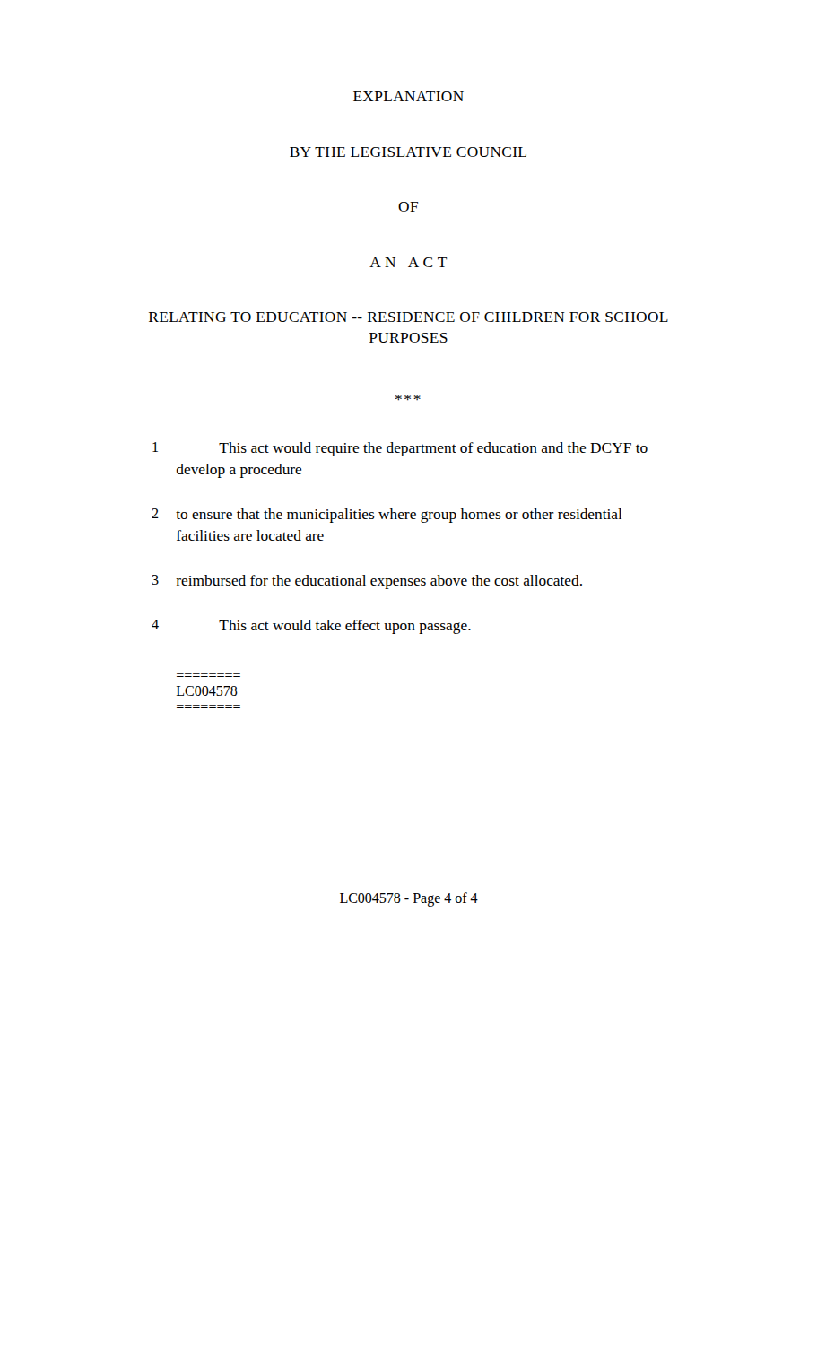EXPLANATION
BY THE LEGISLATIVE COUNCIL
OF
A N A C T
RELATING TO EDUCATION -- RESIDENCE OF CHILDREN FOR SCHOOL PURPOSES
***
This act would require the department of education and the DCYF to develop a procedure
to ensure that the municipalities where group homes or other residential facilities are located are
reimbursed for the educational expenses above the cost allocated.
This act would take effect upon passage.
========
LC004578
========
LC004578 - Page 4 of 4